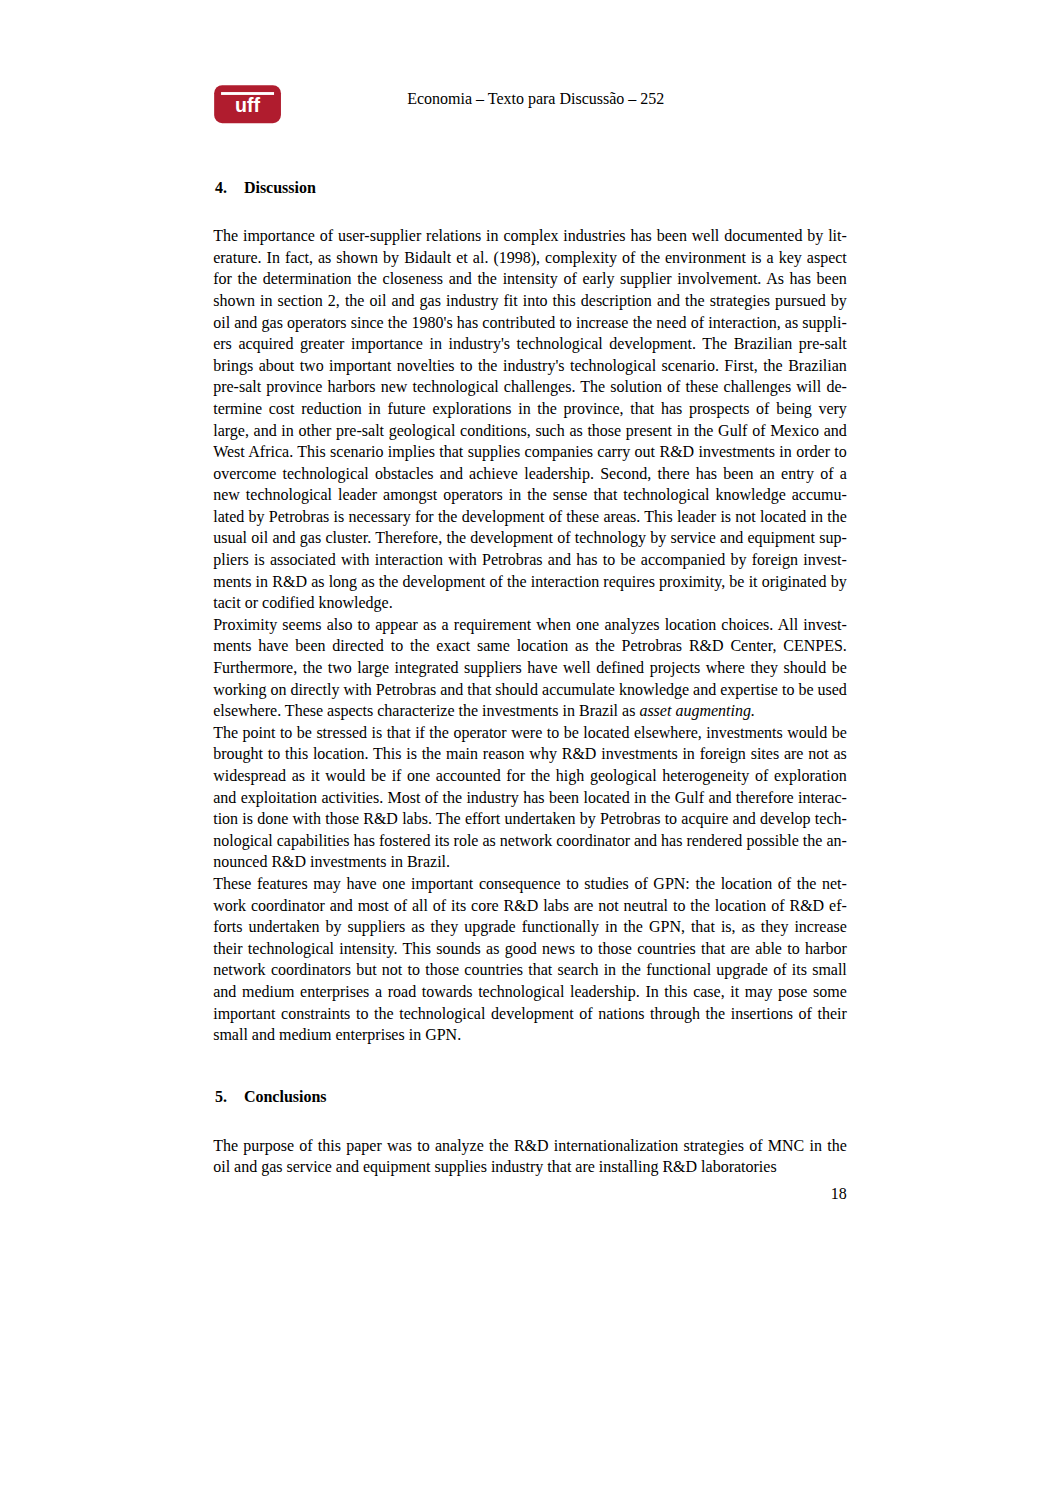uff
Economia – Texto para Discussão – 252
4. Discussion
The importance of user-supplier relations in complex industries has been well documented by literature. In fact, as shown by Bidault et al. (1998), complexity of the environment is a key aspect for the determination the closeness and the intensity of early supplier involvement. As has been shown in section 2, the oil and gas industry fit into this description and the strategies pursued by oil and gas operators since the 1980's has contributed to increase the need of interaction, as suppliers acquired greater importance in industry's technological development. The Brazilian pre-salt brings about two important novelties to the industry's technological scenario. First, the Brazilian pre-salt province harbors new technological challenges. The solution of these challenges will determine cost reduction in future explorations in the province, that has prospects of being very large, and in other pre-salt geological conditions, such as those present in the Gulf of Mexico and West Africa. This scenario implies that supplies companies carry out R&D investments in order to overcome technological obstacles and achieve leadership. Second, there has been an entry of a new technological leader amongst operators in the sense that technological knowledge accumulated by Petrobras is necessary for the development of these areas. This leader is not located in the usual oil and gas cluster. Therefore, the development of technology by service and equipment suppliers is associated with interaction with Petrobras and has to be accompanied by foreign investments in R&D as long as the development of the interaction requires proximity, be it originated by tacit or codified knowledge.
Proximity seems also to appear as a requirement when one analyzes location choices. All investments have been directed to the exact same location as the Petrobras R&D Center, CENPES. Furthermore, the two large integrated suppliers have well defined projects where they should be working on directly with Petrobras and that should accumulate knowledge and expertise to be used elsewhere. These aspects characterize the investments in Brazil as asset augmenting.
The point to be stressed is that if the operator were to be located elsewhere, investments would be brought to this location. This is the main reason why R&D investments in foreign sites are not as widespread as it would be if one accounted for the high geological heterogeneity of exploration and exploitation activities. Most of the industry has been located in the Gulf and therefore interaction is done with those R&D labs. The effort undertaken by Petrobras to acquire and develop technological capabilities has fostered its role as network coordinator and has rendered possible the announced R&D investments in Brazil.
These features may have one important consequence to studies of GPN: the location of the network coordinator and most of all of its core R&D labs are not neutral to the location of R&D efforts undertaken by suppliers as they upgrade functionally in the GPN, that is, as they increase their technological intensity. This sounds as good news to those countries that are able to harbor network coordinators but not to those countries that search in the functional upgrade of its small and medium enterprises a road towards technological leadership. In this case, it may pose some important constraints to the technological development of nations through the insertions of their small and medium enterprises in GPN.
5. Conclusions
The purpose of this paper was to analyze the R&D internationalization strategies of MNC in the oil and gas service and equipment supplies industry that are installing R&D laboratories
18